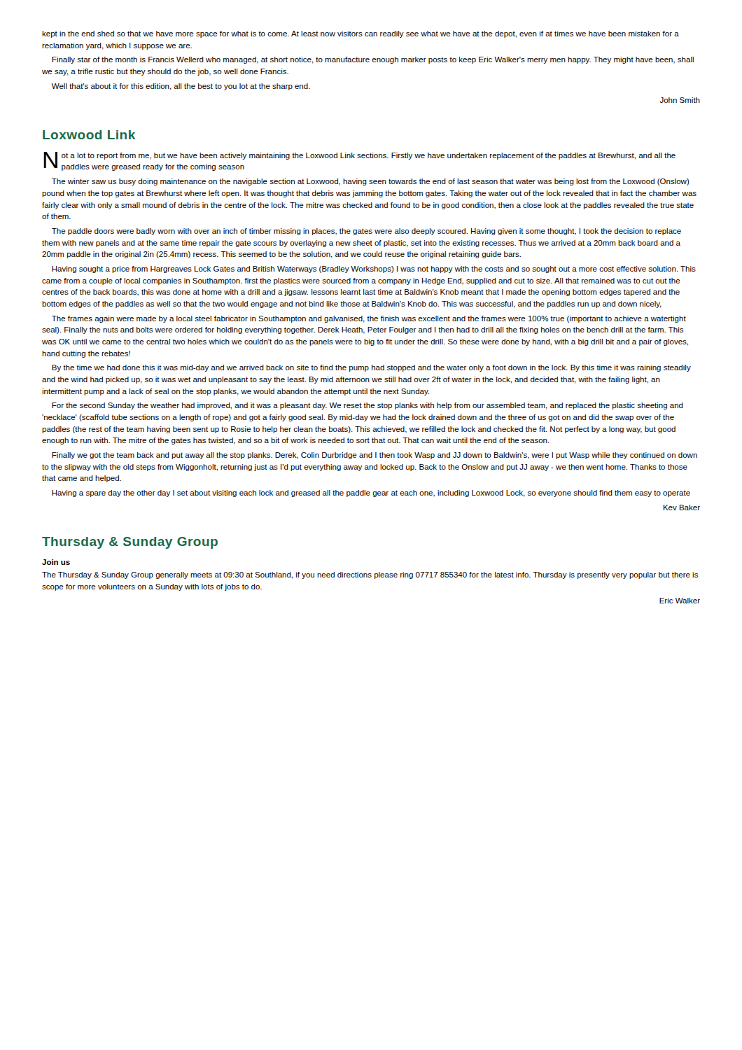kept in the end shed so that we have more space for what is to come. At least now visitors can readily see what we have at the depot, even if at times we have been mistaken for a reclamation yard, which I suppose we are.
Finally star of the month is Francis Wellerd who managed, at short notice, to manufacture enough marker posts to keep Eric Walker's merry men happy. They might have been, shall we say, a trifle rustic but they should do the job, so well done Francis.
Well that's about it for this edition, all the best to you lot at the sharp end.
John Smith
Loxwood Link
Not a lot to report from me, but we have been actively maintaining the Loxwood Link sections. Firstly we have undertaken replacement of the paddles at Brewhurst, and all the paddles were greased ready for the coming season
The winter saw us busy doing maintenance on the navigable section at Loxwood, having seen towards the end of last season that water was being lost from the Loxwood (Onslow) pound when the top gates at Brewhurst where left open. It was thought that debris was jamming the bottom gates. Taking the water out of the lock revealed that in fact the chamber was fairly clear with only a small mound of debris in the centre of the lock. The mitre was checked and found to be in good condition, then a close look at the paddles revealed the true state of them.
The paddle doors were badly worn with over an inch of timber missing in places, the gates were also deeply scoured. Having given it some thought, I took the decision to replace them with new panels and at the same time repair the gate scours by overlaying a new sheet of plastic, set into the existing recesses. Thus we arrived at a 20mm back board and a 20mm paddle in the original 2in (25.4mm) recess. This seemed to be the solution, and we could reuse the original retaining guide bars.
Having sought a price from Hargreaves Lock Gates and British Waterways (Bradley Workshops) I was not happy with the costs and so sought out a more cost effective solution. This came from a couple of local companies in Southampton. first the plastics were sourced from a company in Hedge End, supplied and cut to size. All that remained was to cut out the centres of the back boards, this was done at home with a drill and a jigsaw. lessons learnt last time at Baldwin's Knob meant that I made the opening bottom edges tapered and the bottom edges of the paddles as well so that the two would engage and not bind like those at Baldwin's Knob do. This was successful, and the paddles run up and down nicely,
The frames again were made by a local steel fabricator in Southampton and galvanised, the finish was excellent and the frames were 100% true (important to achieve a watertight seal). Finally the nuts and bolts were ordered for holding everything together. Derek Heath, Peter Foulger and I then had to drill all the fixing holes on the bench drill at the farm. This was OK until we came to the central two holes which we couldn't do as the panels were to big to fit under the drill. So these were done by hand, with a big drill bit and a pair of gloves, hand cutting the rebates!
By the time we had done this it was mid-day and we arrived back on site to find the pump had stopped and the water only a foot down in the lock. By this time it was raining steadily and the wind had picked up, so it was wet and unpleasant to say the least. By mid afternoon we still had over 2ft of water in the lock, and decided that, with the failing light, an intermittent pump and a lack of seal on the stop planks, we would abandon the attempt until the next Sunday.
For the second Sunday the weather had improved, and it was a pleasant day. We reset the stop planks with help from our assembled team, and replaced the plastic sheeting and 'necklace' (scaffold tube sections on a length of rope) and got a fairly good seal. By mid-day we had the lock drained down and the three of us got on and did the swap over of the paddles (the rest of the team having been sent up to Rosie to help her clean the boats). This achieved, we refilled the lock and checked the fit. Not perfect by a long way, but good enough to run with. The mitre of the gates has twisted, and so a bit of work is needed to sort that out. That can wait until the end of the season.
Finally we got the team back and put away all the stop planks. Derek, Colin Durbridge and I then took Wasp and JJ down to Baldwin's, were I put Wasp while they continued on down to the slipway with the old steps from Wiggonholt, returning just as I'd put everything away and locked up. Back to the Onslow and put JJ away - we then went home. Thanks to those that came and helped.
Having a spare day the other day I set about visiting each lock and greased all the paddle gear at each one, including Loxwood Lock, so everyone should find them easy to operate
Kev Baker
Thursday & Sunday Group
Join us
The Thursday & Sunday Group generally meets at 09:30 at Southland, if you need directions please ring 07717 855340 for the latest info. Thursday is presently very popular but there is scope for more volunteers on a Sunday with lots of jobs to do.
Eric Walker